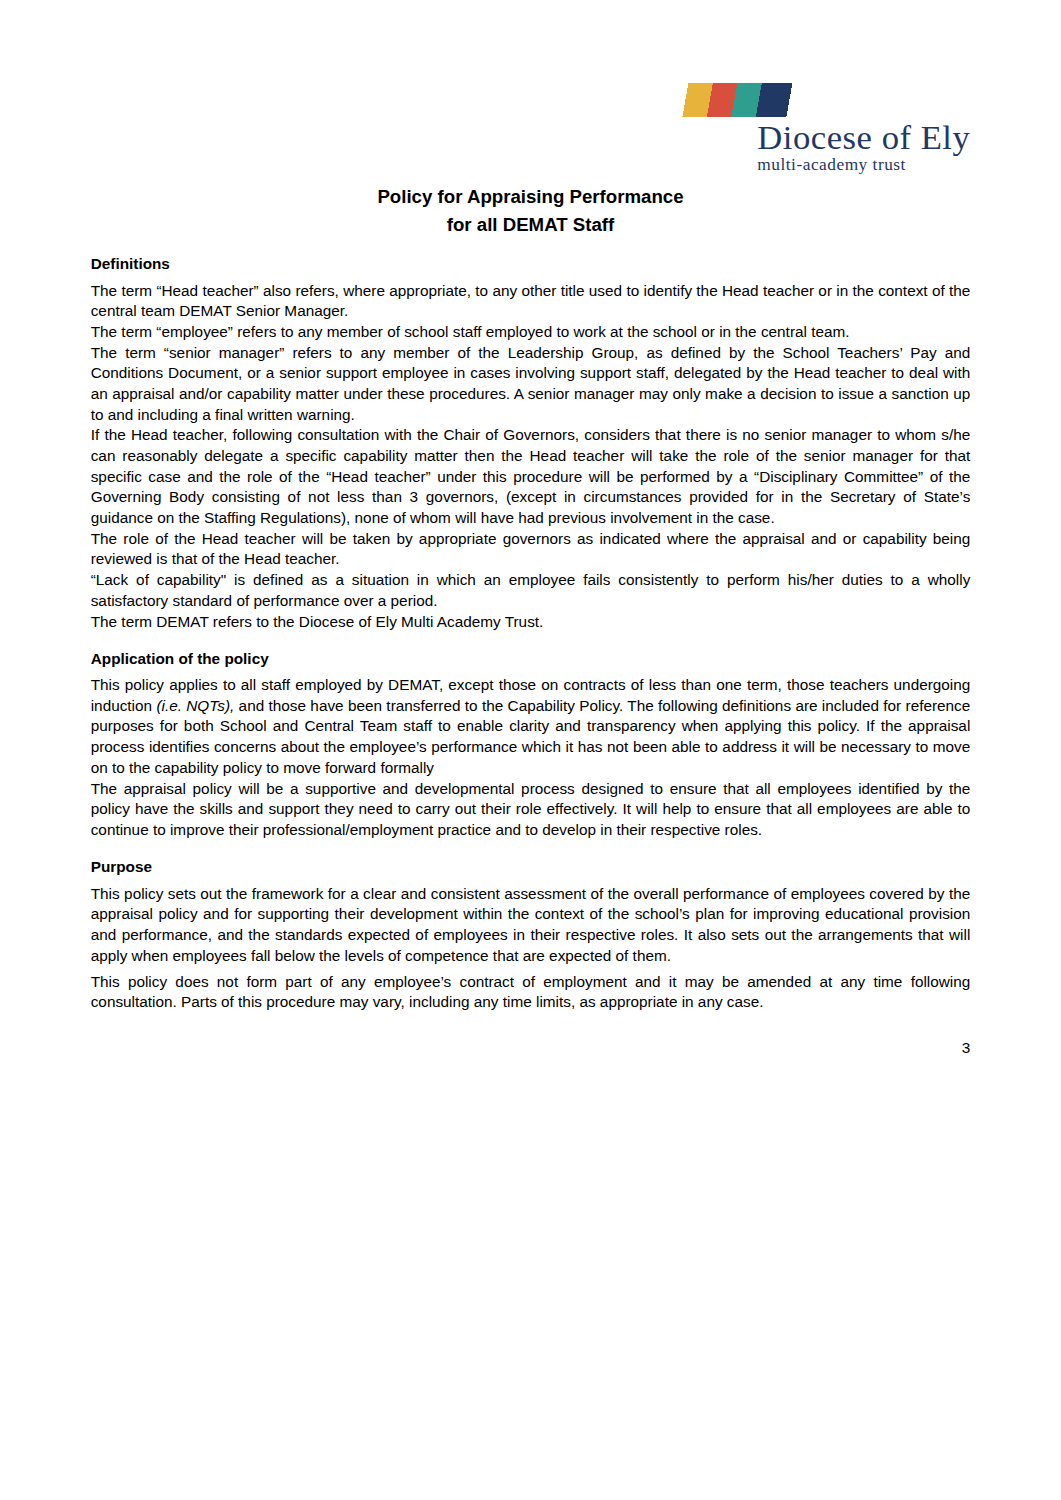Diocese of Ely
multi-academy trust
Policy for Appraising Performance for all DEMAT Staff
Definitions
The term “Head teacher” also refers, where appropriate, to any other title used to identify the Head teacher or in the context of the central team DEMAT Senior Manager.
The term “employee” refers to any member of school staff employed to work at the school or in the central team.
The term “senior manager” refers to any member of the Leadership Group, as defined by the School Teachers’ Pay and Conditions Document, or a senior support employee in cases involving support staff, delegated by the Head teacher to deal with an appraisal and/or capability matter under these procedures. A senior manager may only make a decision to issue a sanction up to and including a final written warning.
If the Head teacher, following consultation with the Chair of Governors, considers that there is no senior manager to whom s/he can reasonably delegate a specific capability matter then the Head teacher will take the role of the senior manager for that specific case and the role of the “Head teacher” under this procedure will be performed by a “Disciplinary Committee” of the Governing Body consisting of not less than 3 governors, (except in circumstances provided for in the Secretary of State’s guidance on the Staffing Regulations), none of whom will have had previous involvement in the case.
The role of the Head teacher will be taken by appropriate governors as indicated where the appraisal and or capability being reviewed is that of the Head teacher.
“Lack of capability" is defined as a situation in which an employee fails consistently to perform his/her duties to a wholly satisfactory standard of performance over a period.
The term DEMAT refers to the Diocese of Ely Multi Academy Trust.
Application of the policy
This policy applies to all staff employed by DEMAT, except those on contracts of less than one term, those teachers undergoing induction (i.e. NQTs), and those have been transferred to the Capability Policy. The following definitions are included for reference purposes for both School and Central Team staff to enable clarity and transparency when applying this policy. If the appraisal process identifies concerns about the employee’s performance which it has not been able to address it will be necessary to move on to the capability policy to move forward formally
The appraisal policy will be a supportive and developmental process designed to ensure that all employees identified by the policy have the skills and support they need to carry out their role effectively. It will help to ensure that all employees are able to continue to improve their professional/employment practice and to develop in their respective roles.
Purpose
This policy sets out the framework for a clear and consistent assessment of the overall performance of employees covered by the appraisal policy and for supporting their development within the context of the school’s plan for improving educational provision and performance, and the standards expected of employees in their respective roles. It also sets out the arrangements that will apply when employees fall below the levels of competence that are expected of them.
This policy does not form part of any employee’s contract of employment and it may be amended at any time following consultation. Parts of this procedure may vary, including any time limits, as appropriate in any case.
3